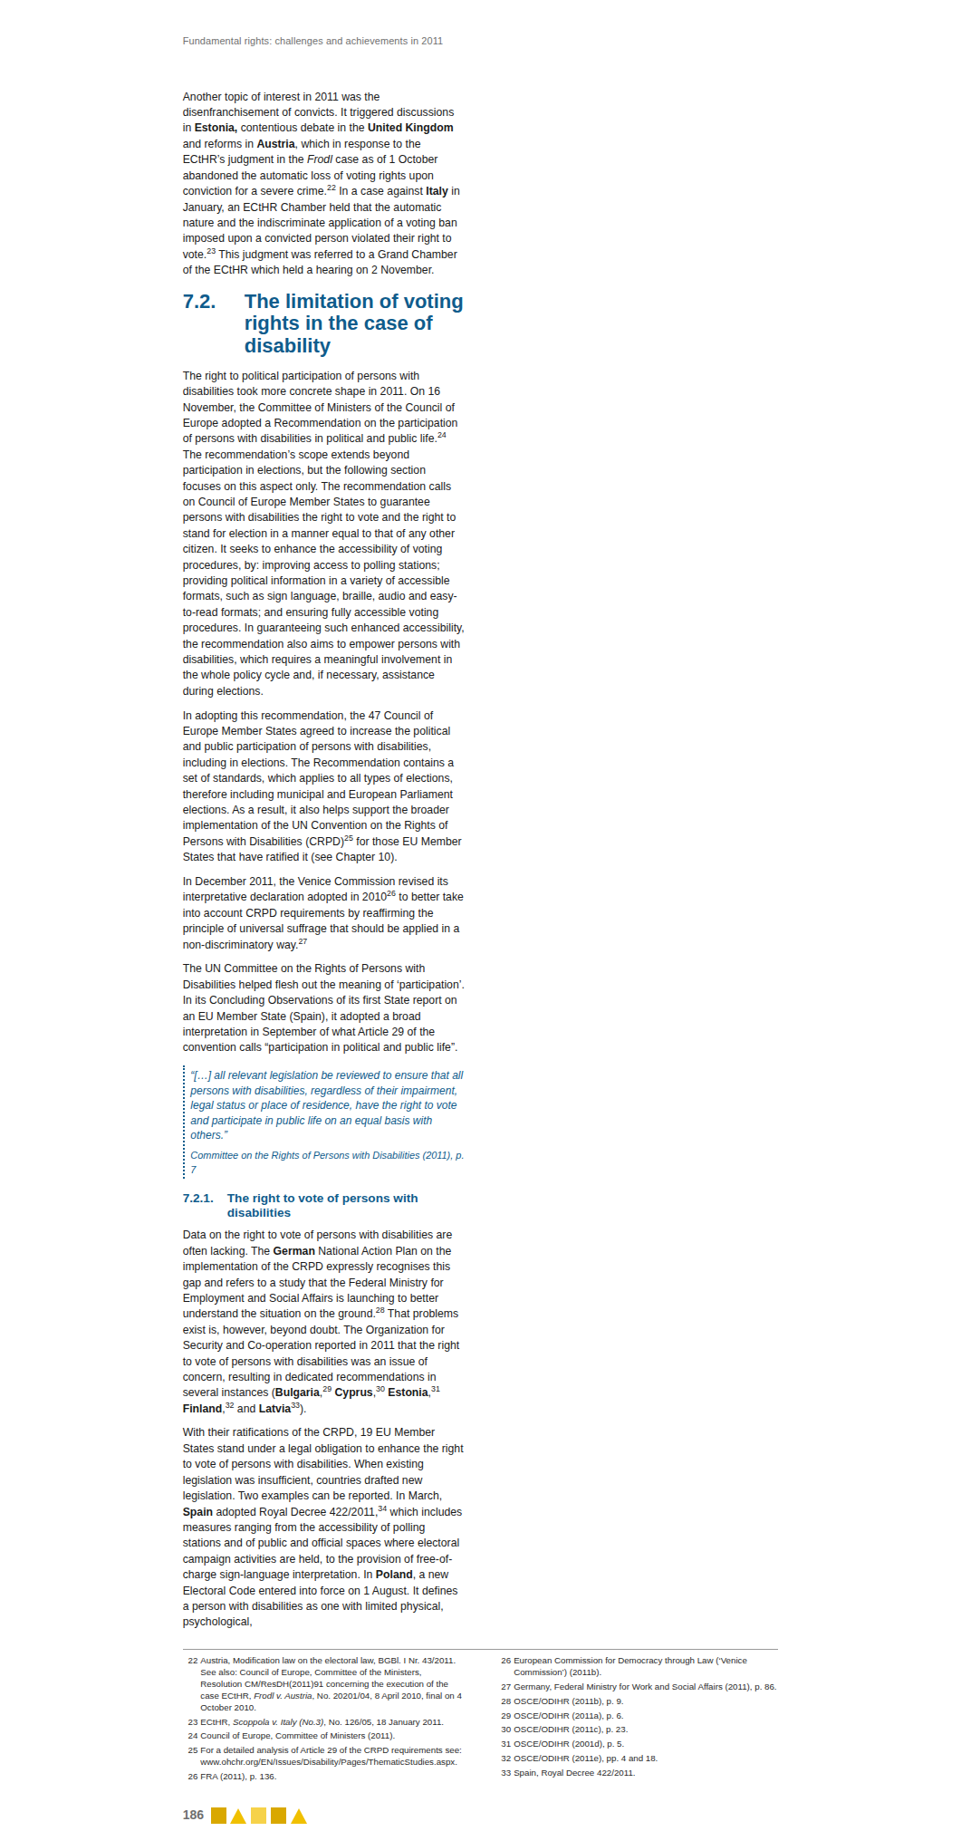Fundamental rights: challenges and achievements in 2011
Another topic of interest in 2011 was the disenfranchisement of convicts. It triggered discussions in Estonia, contentious debate in the United Kingdom and reforms in Austria, which in response to the ECtHR’s judgment in the Frodl case as of 1 October abandoned the automatic loss of voting rights upon conviction for a severe crime.22 In a case against Italy in January, an ECtHR Chamber held that the automatic nature and the indiscriminate application of a voting ban imposed upon a convicted person violated their right to vote.23 This judgment was referred to a Grand Chamber of the ECtHR which held a hearing on 2 November.
7.2. The limitation of voting rights in the case of disability
The right to political participation of persons with disabilities took more concrete shape in 2011. On 16 November, the Committee of Ministers of the Council of Europe adopted a Recommendation on the participation of persons with disabilities in political and public life.24 The recommendation’s scope extends beyond participation in elections, but the following section focuses on this aspect only. The recommendation calls on Council of Europe Member States to guarantee persons with disabilities the right to vote and the right to stand for election in a manner equal to that of any other citizen. It seeks to enhance the accessibility of voting procedures, by: improving access to polling stations; providing political information in a variety of accessible formats, such as sign language, braille, audio and easy-to-read formats; and ensuring fully accessible voting procedures. In guaranteeing such enhanced accessibility, the recommendation also aims to empower persons with disabilities, which requires a meaningful involvement in the whole policy cycle and, if necessary, assistance during elections.
In adopting this recommendation, the 47 Council of Europe Member States agreed to increase the political and public participation of persons with disabilities, including in elections. The Recommendation contains a set of standards, which applies to all types of elections, therefore including municipal and European Parliament elections. As a result, it also helps support the broader implementation of the UN Convention on the Rights of Persons with Disabilities (CRPD)25 for those EU Member States that have ratified it (see Chapter 10).
In December 2011, the Venice Commission revised its interpretative declaration adopted in 201026 to better take into account CRPD requirements by reaffirming the principle of universal suffrage that should be applied in a non-discriminatory way.27
The UN Committee on the Rights of Persons with Disabilities helped flesh out the meaning of ‘participation’. In its Concluding Observations of its first State report on an EU Member State (Spain), it adopted a broad interpretation in September of what Article 29 of the convention calls “participation in political and public life”.
“[…] all relevant legislation be reviewed to ensure that all persons with disabilities, regardless of their impairment, legal status or place of residence, have the right to vote and participate in public life on an equal basis with others.” Committee on the Rights of Persons with Disabilities (2011), p. 7
7.2.1. The right to vote of persons with disabilities
Data on the right to vote of persons with disabilities are often lacking. The German National Action Plan on the implementation of the CRPD expressly recognises this gap and refers to a study that the Federal Ministry for Employment and Social Affairs is launching to better understand the situation on the ground.28 That problems exist is, however, beyond doubt. The Organization for Security and Co-operation reported in 2011 that the right to vote of persons with disabilities was an issue of concern, resulting in dedicated recommendations in several instances (Bulgaria,29 Cyprus,30 Estonia,31 Finland,32 and Latvia33).
With their ratifications of the CRPD, 19 EU Member States stand under a legal obligation to enhance the right to vote of persons with disabilities. When existing legislation was insufficient, countries drafted new legislation. Two examples can be reported. In March, Spain adopted Royal Decree 422/2011,34 which includes measures ranging from the accessibility of polling stations and of public and official spaces where electoral campaign activities are held, to the provision of free-of-charge sign-language interpretation. In Poland, a new Electoral Code entered into force on 1 August. It defines a person with disabilities as one with limited physical, psychological,
Austria, Modification law on the electoral law, BGBl. I Nr. 43/2011. See also: Council of Europe, Committee of the Ministers, Resolution CM/ResDH(2011)91 concerning the execution of the case ECtHR, Frodl v. Austria, No. 20201/04, 8 April 2010, final on 4 October 2010.
ECtHR, Scoppola v. Italy (No.3), No. 126/05, 18 January 2011.
Council of Europe, Committee of Ministers (2011).
For a detailed analysis of Article 29 of the CRPD requirements see: www.ohchr.org/EN/Issues/Disability/Pages/ThematicStudies.aspx.
FRA (2011), p. 136.
European Commission for Democracy through Law (‘Venice Commission’) (2011b).
Germany, Federal Ministry for Work and Social Affairs (2011), p. 86.
OSCE/ODIHR (2011b), p. 9.
OSCE/ODIHR (2011a), p. 6.
OSCE/ODIHR (2011c), p. 23.
OSCE/ODIHR (2001d), p. 5.
OSCE/ODIHR (2011e), pp. 4 and 18.
Spain, Royal Decree 422/2011.
186